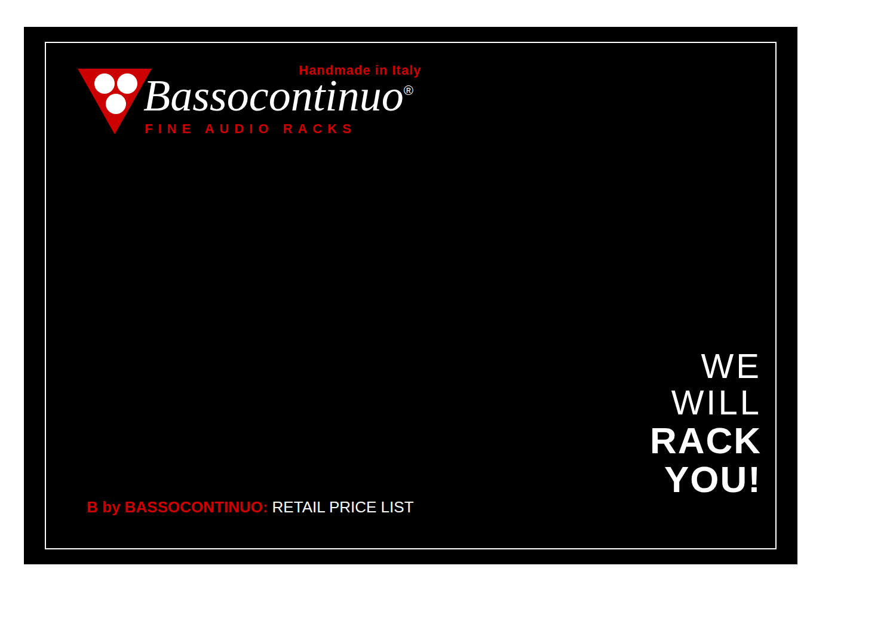Handmade in Italy
Bassocontinuo®
FINE AUDIO RACKS
WE WILL RACK YOU!
B by BASSOCONTINUO: RETAIL PRICE LIST